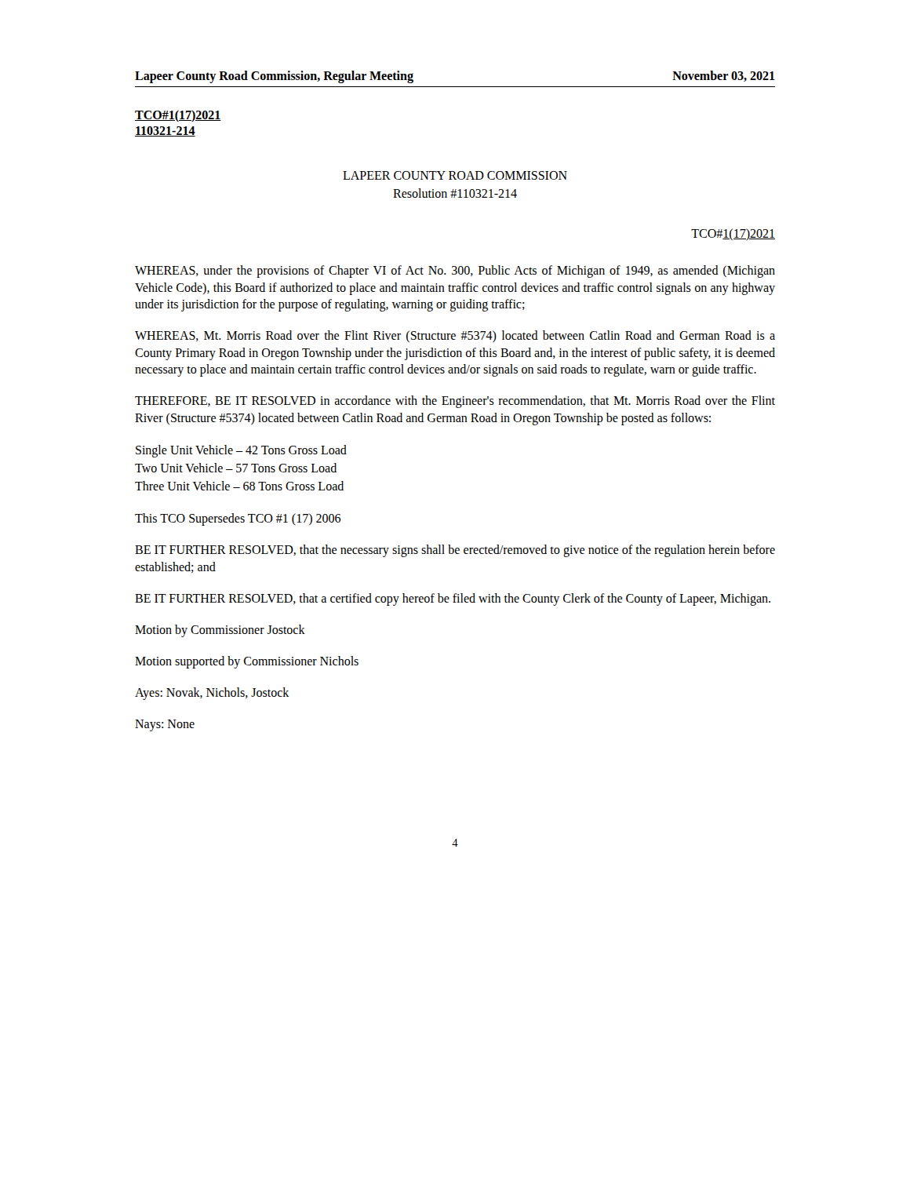Lapeer County Road Commission, Regular Meeting November 03, 2021
TCO#1(17)2021
110321-214
LAPEER COUNTY ROAD COMMISSION
Resolution #110321-214
TCO#1(17)2021
WHEREAS, under the provisions of Chapter VI of Act No. 300, Public Acts of Michigan of 1949, as amended (Michigan Vehicle Code), this Board if authorized to place and maintain traffic control devices and traffic control signals on any highway under its jurisdiction for the purpose of regulating, warning or guiding traffic;
WHEREAS, Mt. Morris Road over the Flint River (Structure #5374) located between Catlin Road and German Road is a County Primary Road in Oregon Township under the jurisdiction of this Board and, in the interest of public safety, it is deemed necessary to place and maintain certain traffic control devices and/or signals on said roads to regulate, warn or guide traffic.
THEREFORE, BE IT RESOLVED in accordance with the Engineer's recommendation, that Mt. Morris Road over the Flint River (Structure #5374) located between Catlin Road and German Road in Oregon Township be posted as follows:
Single Unit Vehicle – 42 Tons Gross Load
Two Unit Vehicle – 57 Tons Gross Load
Three Unit Vehicle – 68 Tons Gross Load
This TCO Supersedes TCO #1 (17) 2006
BE IT FURTHER RESOLVED, that the necessary signs shall be erected/removed to give notice of the regulation herein before established; and
BE IT FURTHER RESOLVED, that a certified copy hereof be filed with the County Clerk of the County of Lapeer, Michigan.
Motion by Commissioner Jostock
Motion supported by Commissioner Nichols
Ayes: Novak, Nichols, Jostock
Nays: None
4